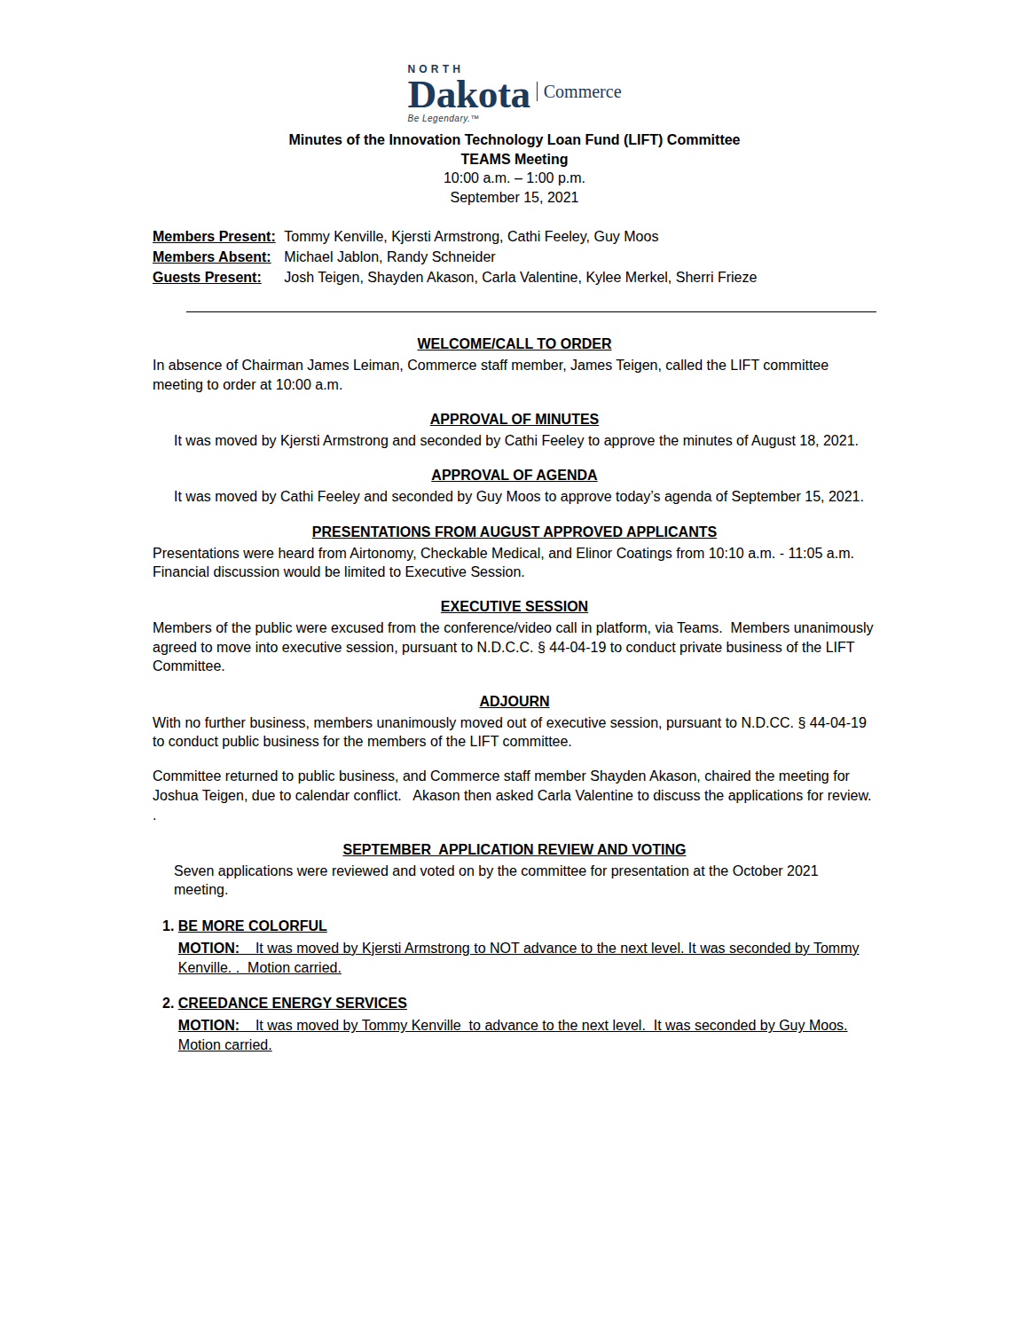NORTH
Dakota Commerce
Be Legendary.™
Minutes of the Innovation Technology Loan Fund (LIFT) Committee
TEAMS Meeting
10:00 a.m. – 1:00 p.m.
September 15, 2021
| Members Present: | Tommy Kenville, Kjersti Armstrong, Cathi Feeley, Guy Moos |
| Members Absent: | Michael Jablon, Randy Schneider |
| Guests Present: | Josh Teigen, Shayden Akason, Carla Valentine, Kylee Merkel, Sherri Frieze |
WELCOME/CALL TO ORDER
In absence of Chairman James Leiman, Commerce staff member, James Teigen, called the LIFT committee meeting to order at 10:00 a.m.
APPROVAL OF MINUTES
It was moved by Kjersti Armstrong and seconded by Cathi Feeley to approve the minutes of August 18, 2021.
APPROVAL OF AGENDA
It was moved by Cathi Feeley and seconded by Guy Moos to approve today’s agenda of September 15, 2021.
PRESENTATIONS FROM AUGUST APPROVED APPLICANTS
Presentations were heard from Airtonomy, Checkable Medical, and Elinor Coatings from 10:10 a.m. - 11:05 a.m. Financial discussion would be limited to Executive Session.
EXECUTIVE SESSION
Members of the public were excused from the conference/video call in platform, via Teams. Members unanimously agreed to move into executive session, pursuant to N.D.C.C. § 44-04-19 to conduct private business of the LIFT Committee.
ADJOURN
With no further business, members unanimously moved out of executive session, pursuant to N.D.CC. § 44-04-19 to conduct public business for the members of the LIFT committee.
Committee returned to public business, and Commerce staff member Shayden Akason, chaired the meeting for Joshua Teigen, due to calendar conflict. Akason then asked Carla Valentine to discuss the applications for review. .
SEPTEMBER APPLICATION REVIEW AND VOTING
Seven applications were reviewed and voted on by the committee for presentation at the October 2021 meeting.
BE MORE COLORFUL MOTION: It was moved by Kjersti Armstrong to NOT advance to the next level. It was seconded by Tommy Kenville. . Motion carried.
CREEDANCE ENERGY SERVICES MOTION: It was moved by Tommy Kenville to advance to the next level. It was seconded by Guy Moos. Motion carried.